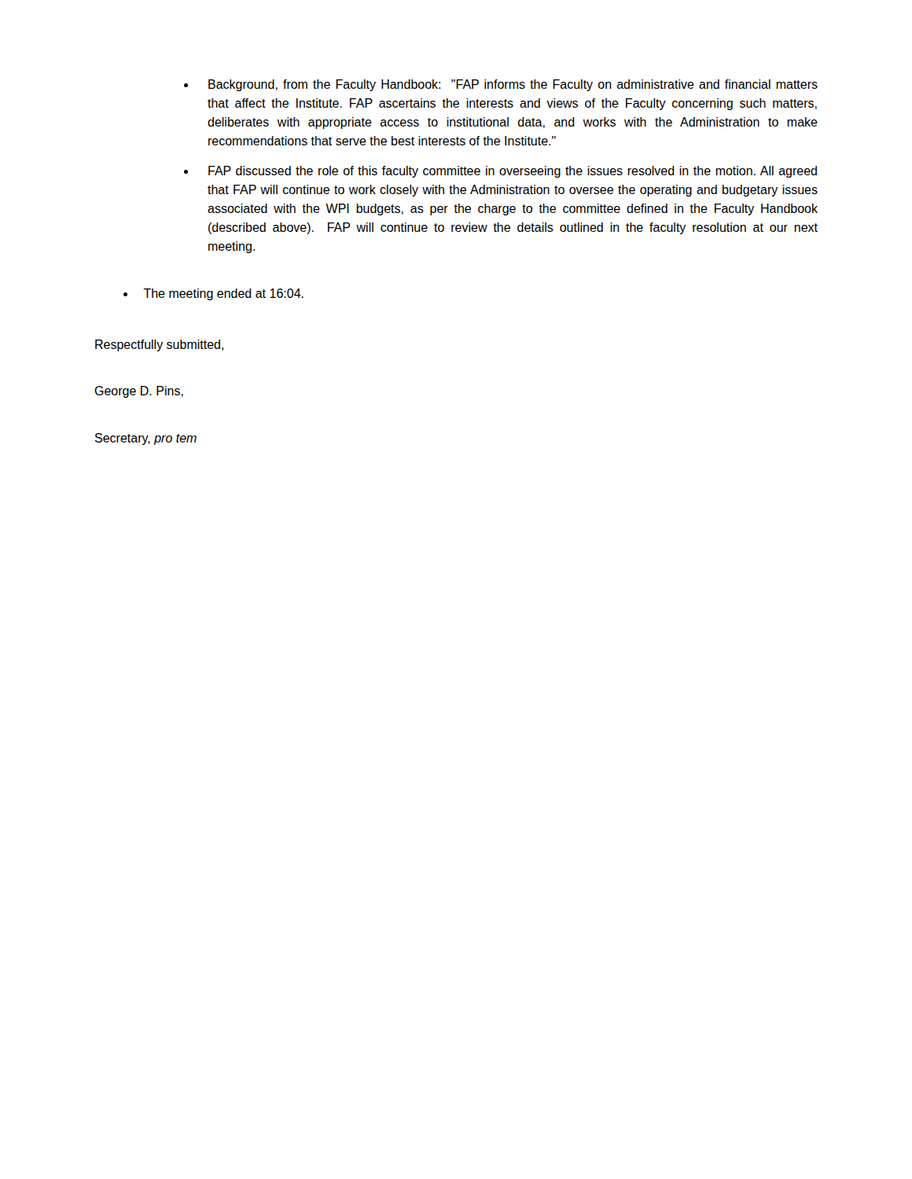Background, from the Faculty Handbook: "FAP informs the Faculty on administrative and financial matters that affect the Institute. FAP ascertains the interests and views of the Faculty concerning such matters, deliberates with appropriate access to institutional data, and works with the Administration to make recommendations that serve the best interests of the Institute."
FAP discussed the role of this faculty committee in overseeing the issues resolved in the motion. All agreed that FAP will continue to work closely with the Administration to oversee the operating and budgetary issues associated with the WPI budgets, as per the charge to the committee defined in the Faculty Handbook (described above). FAP will continue to review the details outlined in the faculty resolution at our next meeting.
The meeting ended at 16:04.
Respectfully submitted,
George D. Pins,
Secretary, pro tem